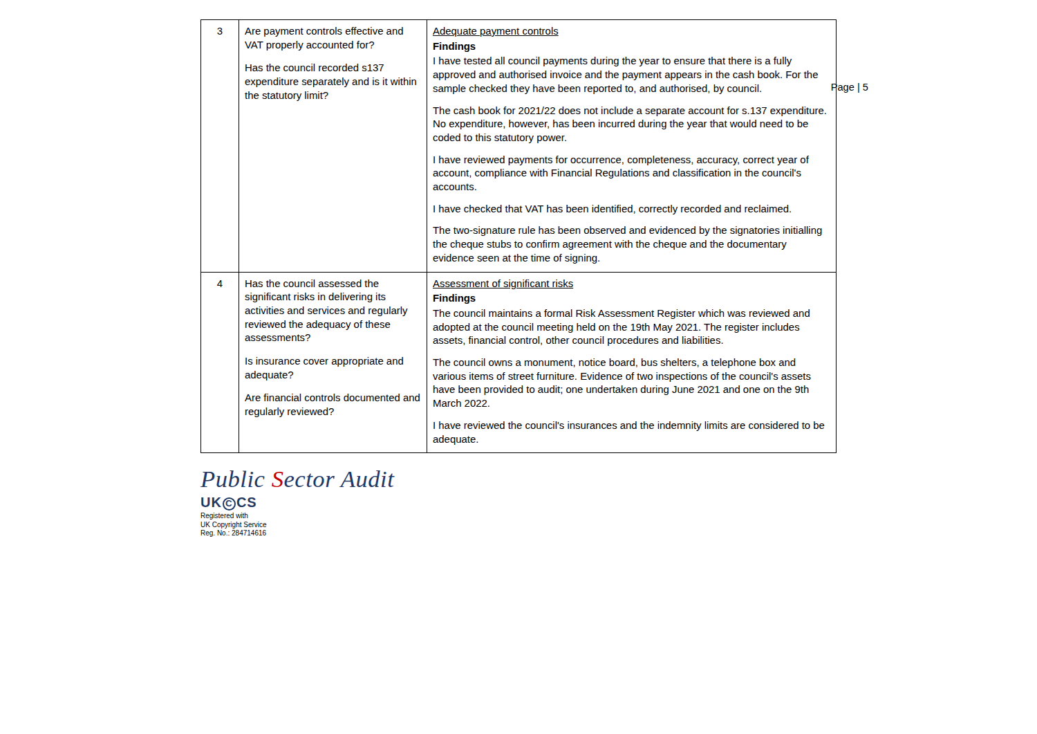Page | 5
| 3 | Are payment controls effective and VAT properly accounted for? Has the council recorded s137 expenditure separately and is it within the statutory limit? | Adequate payment controls Findings I have tested all council payments during the year to ensure that there is a fully approved and authorised invoice and the payment appears in the cash book. For the sample checked they have been reported to, and authorised, by council. The cash book for 2021/22 does not include a separate account for s.137 expenditure. No expenditure, however, has been incurred during the year that would need to be coded to this statutory power. I have reviewed payments for occurrence, completeness, accuracy, correct year of account, compliance with Financial Regulations and classification in the council's accounts. I have checked that VAT has been identified, correctly recorded and reclaimed. The two-signature rule has been observed and evidenced by the signatories initialling the cheque stubs to confirm agreement with the cheque and the documentary evidence seen at the time of signing. |
| 4 | Has the council assessed the significant risks in delivering its activities and services and regularly reviewed the adequacy of these assessments? Is insurance cover appropriate and adequate? Are financial controls documented and regularly reviewed? | Assessment of significant risks Findings The council maintains a formal Risk Assessment Register which was reviewed and adopted at the council meeting held on the 19th May 2021. The register includes assets, financial control, other council procedures and liabilities. The council owns a monument, notice board, bus shelters, a telephone box and various items of street furniture. Evidence of two inspections of the council's assets have been provided to audit; one undertaken during June 2021 and one on the 9th March 2022. I have reviewed the council's insurances and the indemnity limits are considered to be adequate. |
Public Sector Audit
UKCCS
Registered with
UK Copyright Service
Reg. No.: 284714616